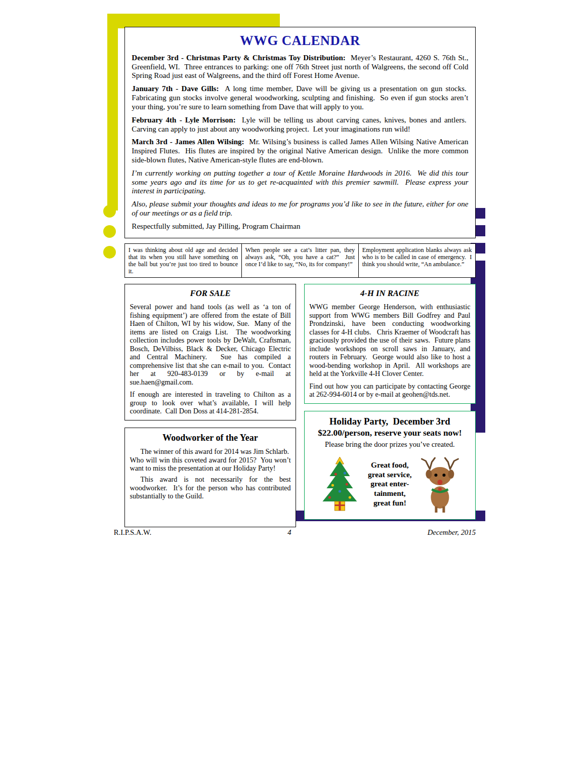WWG CALENDAR
December 3rd - Christmas Party & Christmas Toy Distribution: Meyer’s Restaurant, 4260 S. 76th St., Greenfield, WI. Three entrances to parking: one off 76th Street just north of Walgreens, the second off Cold Spring Road just east of Walgreens, and the third off Forest Home Avenue.
January 7th - Dave Gills: A long time member, Dave will be giving us a presentation on gun stocks. Fabricating gun stocks involve general woodworking, sculpting and finishing. So even if gun stocks aren’t your thing, you’re sure to learn something from Dave that will apply to you.
February 4th - Lyle Morrison: Lyle will be telling us about carving canes, knives, bones and antlers. Carving can apply to just about any woodworking project. Let your imaginations run wild!
March 3rd - James Allen Wilsing: Mr. Wilsing’s business is called James Allen Wilsing Native American Inspired Flutes. His flutes are inspired by the original Native American design. Unlike the more common side-blown flutes, Native American-style flutes are end-blown.
I’m currently working on putting together a tour of Kettle Moraine Hardwoods in 2016. We did this tour some years ago and its time for us to get re-acquainted with this premier sawmill. Please express your interest in participating.
Also, please submit your thoughts and ideas to me for programs you’d like to see in the future, either for one of our meetings or as a field trip.
Respectfully submitted, Jay Pilling, Program Chairman
I was thinking about old age and decided that its when you still have something on the ball but you’re just too tired to bounce it.
When people see a cat’s litter pan, they always ask, “Oh, you have a cat?” Just once I’d like to say, “No, its for company!”
Employment application blanks always ask who is to be called in case of emergency. I think you should write, “An ambulance.”
FOR SALE
Several power and hand tools (as well as ‘a ton of fishing equipment’) are offered from the estate of Bill Haen of Chilton, WI by his widow, Sue. Many of the items are listed on Craigs List. The woodworking collection includes power tools by DeWalt, Craftsman, Bosch, DeVilbiss, Black & Decker, Chicago Electric and Central Machinery. Sue has compiled a comprehensive list that she can e-mail to you. Contact her at 920-483-0139 or by e-mail at sue.haen@gmail.com.
If enough are interested in traveling to Chilton as a group to look over what’s available, I will help coordinate. Call Don Doss at 414-281-2854.
Woodworker of the Year
The winner of this award for 2014 was Jim Schlarb. Who will win this coveted award for 2015? You won’t want to miss the presentation at our Holiday Party!
This award is not necessarily for the best woodworker. It’s for the person who has contributed substantially to the Guild.
4-H IN RACINE
WWG member George Henderson, with enthusiastic support from WWG members Bill Godfrey and Paul Prondzinski, have been conducting woodworking classes for 4-H clubs. Chris Kraemer of Woodcraft has graciously provided the use of their saws. Future plans include workshops on scroll saws in January, and routers in February. George would also like to host a wood-bending workshop in April. All workshops are held at the Yorkville 4-H Clover Center.
Find out how you can participate by contacting George at 262-994-6014 or by e-mail at geohen@tds.net.
Holiday Party, December 3rd
$22.00/person, reserve your seats now!
Please bring the door prizes you’ve created.
Great food,
great service,
great enter-
tainment,
great fun!
R.I.P.S.A.W.
4
December, 2015